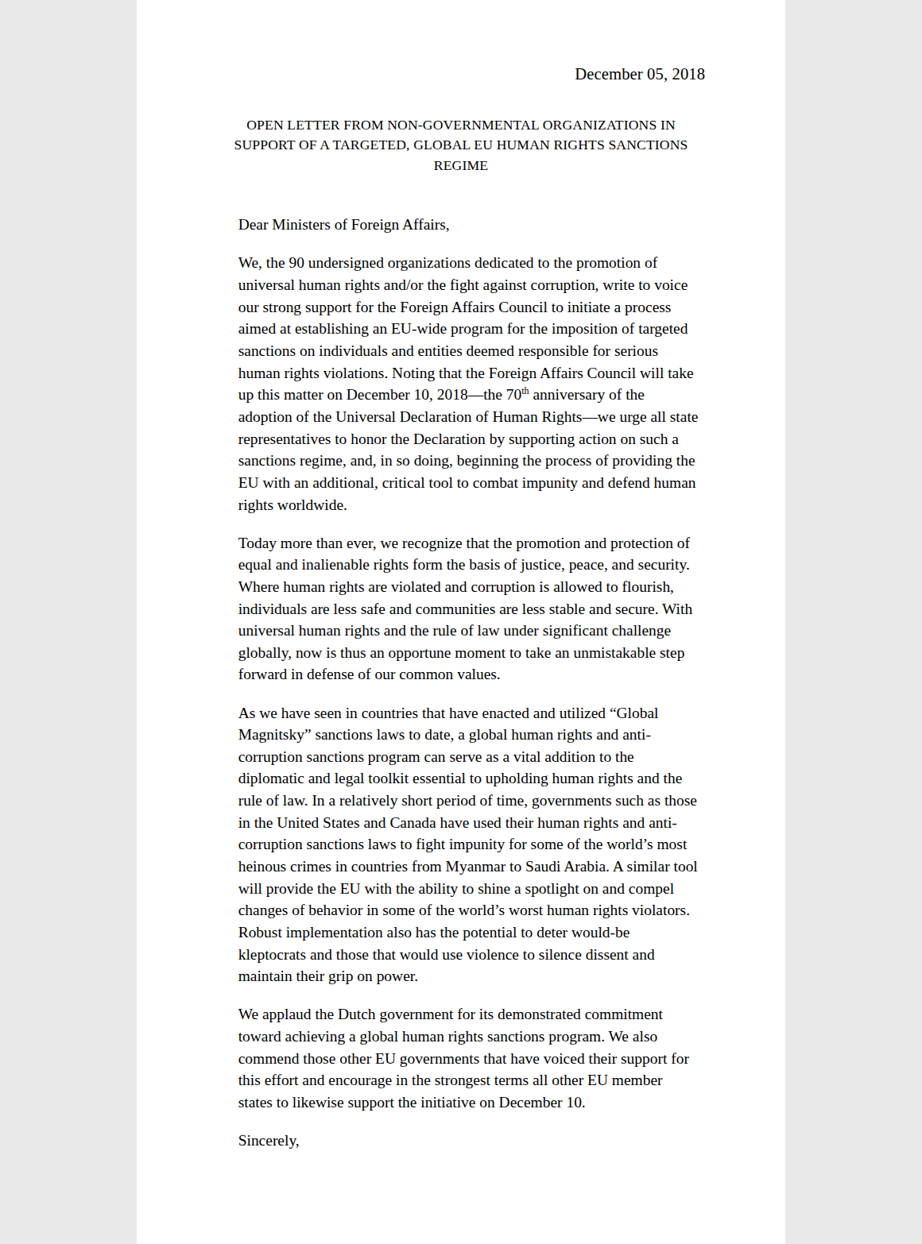December 05, 2018
Open Letter from Non-Governmental Organizations in Support of a Targeted, Global EU Human Rights Sanctions Regime
Dear Ministers of Foreign Affairs,
We, the 90 undersigned organizations dedicated to the promotion of universal human rights and/or the fight against corruption, write to voice our strong support for the Foreign Affairs Council to initiate a process aimed at establishing an EU-wide program for the imposition of targeted sanctions on individuals and entities deemed responsible for serious human rights violations. Noting that the Foreign Affairs Council will take up this matter on December 10, 2018—the 70th anniversary of the adoption of the Universal Declaration of Human Rights—we urge all state representatives to honor the Declaration by supporting action on such a sanctions regime, and, in so doing, beginning the process of providing the EU with an additional, critical tool to combat impunity and defend human rights worldwide.
Today more than ever, we recognize that the promotion and protection of equal and inalienable rights form the basis of justice, peace, and security. Where human rights are violated and corruption is allowed to flourish, individuals are less safe and communities are less stable and secure. With universal human rights and the rule of law under significant challenge globally, now is thus an opportune moment to take an unmistakable step forward in defense of our common values.
As we have seen in countries that have enacted and utilized “Global Magnitsky” sanctions laws to date, a global human rights and anti-corruption sanctions program can serve as a vital addition to the diplomatic and legal toolkit essential to upholding human rights and the rule of law. In a relatively short period of time, governments such as those in the United States and Canada have used their human rights and anti-corruption sanctions laws to fight impunity for some of the world’s most heinous crimes in countries from Myanmar to Saudi Arabia. A similar tool will provide the EU with the ability to shine a spotlight on and compel changes of behavior in some of the world’s worst human rights violators. Robust implementation also has the potential to deter would-be kleptocrats and those that would use violence to silence dissent and maintain their grip on power.
We applaud the Dutch government for its demonstrated commitment toward achieving a global human rights sanctions program. We also commend those other EU governments that have voiced their support for this effort and encourage in the strongest terms all other EU member states to likewise support the initiative on December 10.
Sincerely,